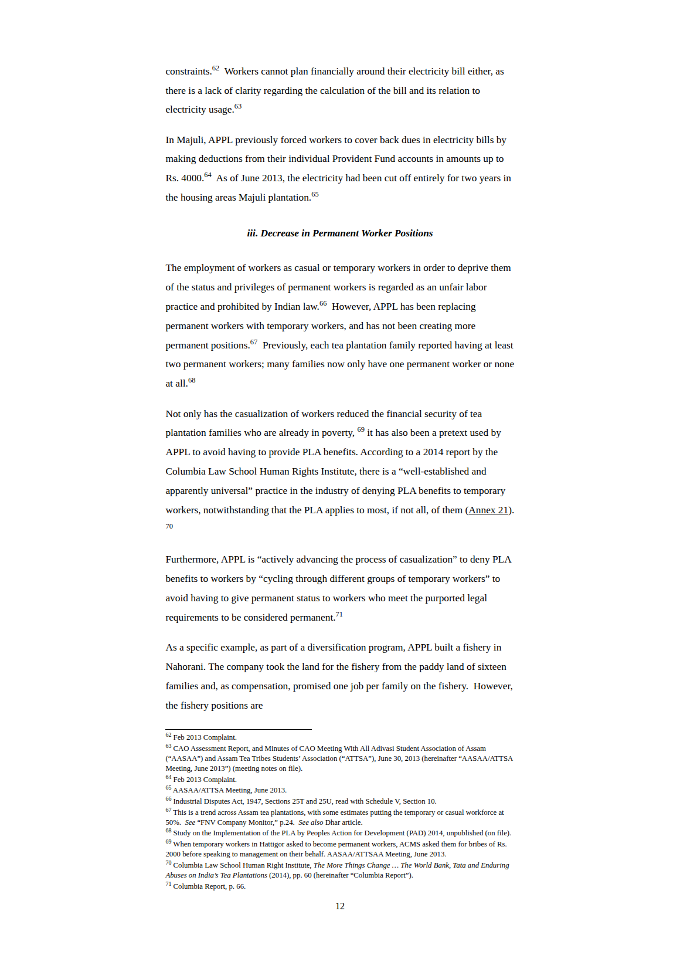constraints.62 Workers cannot plan financially around their electricity bill either, as there is a lack of clarity regarding the calculation of the bill and its relation to electricity usage.63
In Majuli, APPL previously forced workers to cover back dues in electricity bills by making deductions from their individual Provident Fund accounts in amounts up to Rs. 4000.64 As of June 2013, the electricity had been cut off entirely for two years in the housing areas Majuli plantation.65
iii. Decrease in Permanent Worker Positions
The employment of workers as casual or temporary workers in order to deprive them of the status and privileges of permanent workers is regarded as an unfair labor practice and prohibited by Indian law.66 However, APPL has been replacing permanent workers with temporary workers, and has not been creating more permanent positions.67 Previously, each tea plantation family reported having at least two permanent workers; many families now only have one permanent worker or none at all.68
Not only has the casualization of workers reduced the financial security of tea plantation families who are already in poverty, 69 it has also been a pretext used by APPL to avoid having to provide PLA benefits. According to a 2014 report by the Columbia Law School Human Rights Institute, there is a “well-established and apparently universal” practice in the industry of denying PLA benefits to temporary workers, notwithstanding that the PLA applies to most, if not all, of them (Annex 21). 70
Furthermore, APPL is “actively advancing the process of casualization” to deny PLA benefits to workers by “cycling through different groups of temporary workers” to avoid having to give permanent status to workers who meet the purported legal requirements to be considered permanent.71
As a specific example, as part of a diversification program, APPL built a fishery in Nahorani. The company took the land for the fishery from the paddy land of sixteen families and, as compensation, promised one job per family on the fishery. However, the fishery positions are
62 Feb 2013 Complaint.
63 CAO Assessment Report, and Minutes of CAO Meeting With All Adivasi Student Association of Assam (“AASAA”) and Assam Tea Tribes Students’ Association (“ATTSA”), June 30, 2013 (hereinafter “AASAA/ATTSA Meeting, June 2013”) (meeting notes on file).
64 Feb 2013 Complaint.
65 AASAA/ATTSA Meeting, June 2013.
66 Industrial Disputes Act, 1947, Sections 25T and 25U, read with Schedule V, Section 10.
67 This is a trend across Assam tea plantations, with some estimates putting the temporary or casual workforce at 50%. See “FNV Company Monitor,” p.24. See also Dhar article.
68 Study on the Implementation of the PLA by Peoples Action for Development (PAD) 2014, unpublished (on file).
69 When temporary workers in Hattigor asked to become permanent workers, ACMS asked them for bribes of Rs. 2000 before speaking to management on their behalf. AASAA/ATTSAA Meeting, June 2013.
70 Columbia Law School Human Right Institute, The More Things Change … The World Bank, Tata and Enduring Abuses on India’s Tea Plantations (2014), pp. 60 (hereinafter “Columbia Report”).
71 Columbia Report, p. 66.
12